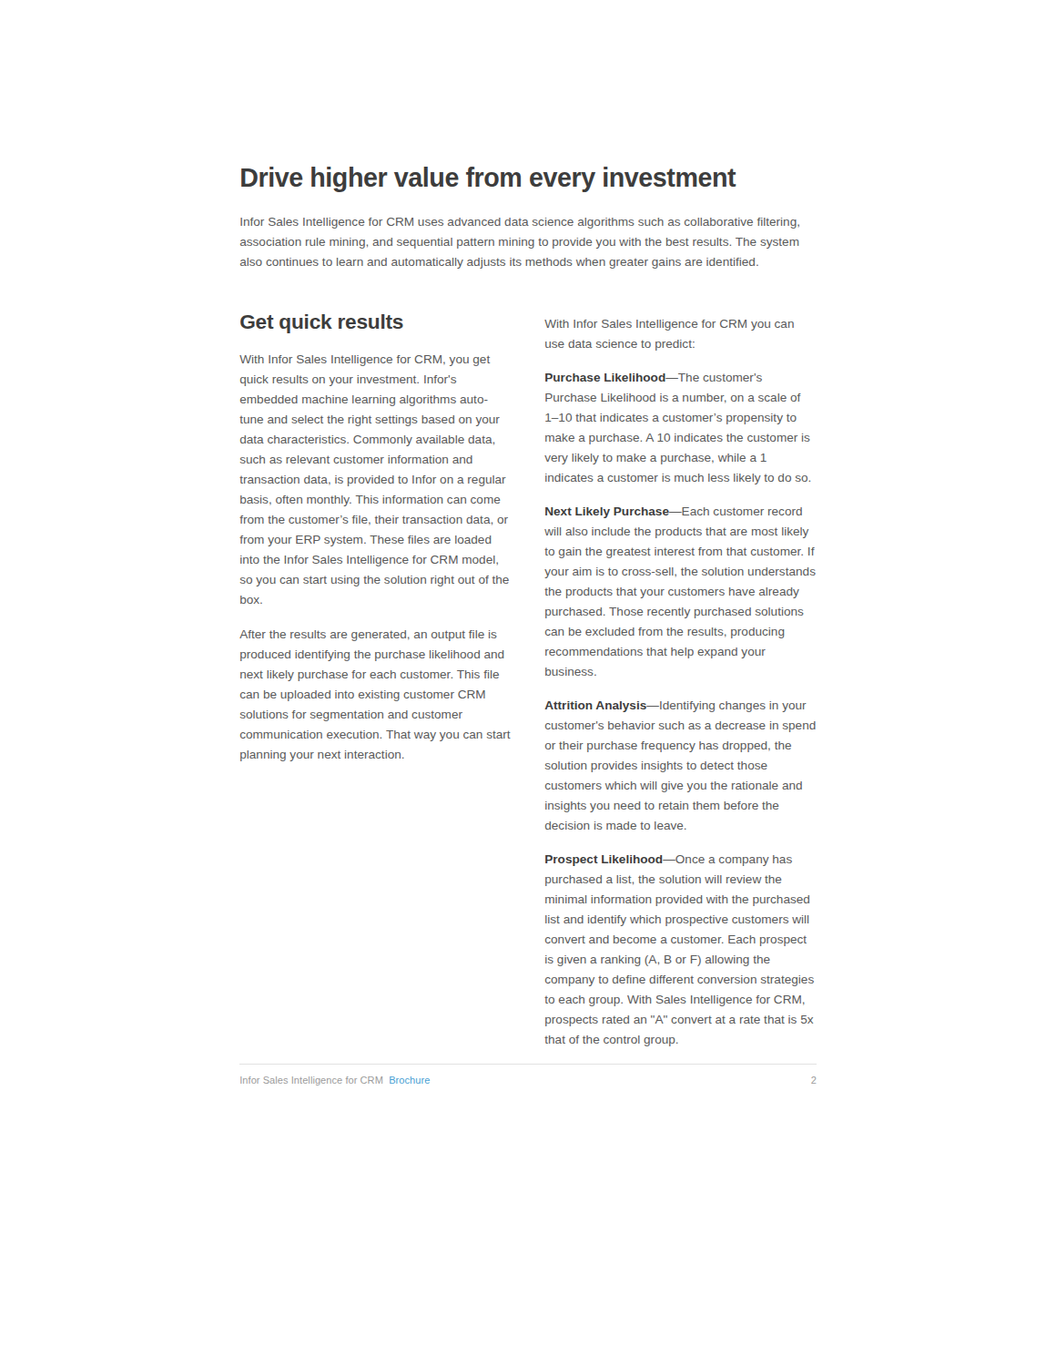Drive higher value from every investment
Infor Sales Intelligence for CRM uses advanced data science algorithms such as collaborative filtering, association rule mining, and sequential pattern mining to provide you with the best results. The system also continues to learn and automatically adjusts its methods when greater gains are identified.
Get quick results
With Infor Sales Intelligence for CRM, you get quick results on your investment. Infor's embedded machine learning algorithms auto-tune and select the right settings based on your data characteristics. Commonly available data, such as relevant customer information and transaction data, is provided to Infor on a regular basis, often monthly. This information can come from the customer’s file, their transaction data, or from your ERP system. These files are loaded into the Infor Sales Intelligence for CRM model, so you can start using the solution right out of the box.
After the results are generated, an output file is produced identifying the purchase likelihood and next likely purchase for each customer. This file can be uploaded into existing customer CRM solutions for segmentation and customer communication execution. That way you can start planning your next interaction.
With Infor Sales Intelligence for CRM you can use data science to predict:
Purchase Likelihood—The customer's Purchase Likelihood is a number, on a scale of 1–10 that indicates a customer’s propensity to make a purchase. A 10 indicates the customer is very likely to make a purchase, while a 1 indicates a customer is much less likely to do so.
Next Likely Purchase—Each customer record will also include the products that are most likely to gain the greatest interest from that customer. If your aim is to cross-sell, the solution understands the products that your customers have already purchased. Those recently purchased solutions can be excluded from the results, producing recommendations that help expand your business.
Attrition Analysis—Identifying changes in your customer's behavior such as a decrease in spend or their purchase frequency has dropped, the solution provides insights to detect those customers which will give you the rationale and insights you need to retain them before the decision is made to leave.
Prospect Likelihood—Once a company has purchased a list, the solution will review the minimal information provided with the purchased list and identify which prospective customers will convert and become a customer. Each prospect is given a ranking (A, B or F) allowing the company to define different conversion strategies to each group. With Sales Intelligence for CRM, prospects rated an "A" convert at a rate that is 5x that of the control group.
Infor Sales Intelligence for CRM Brochure
2